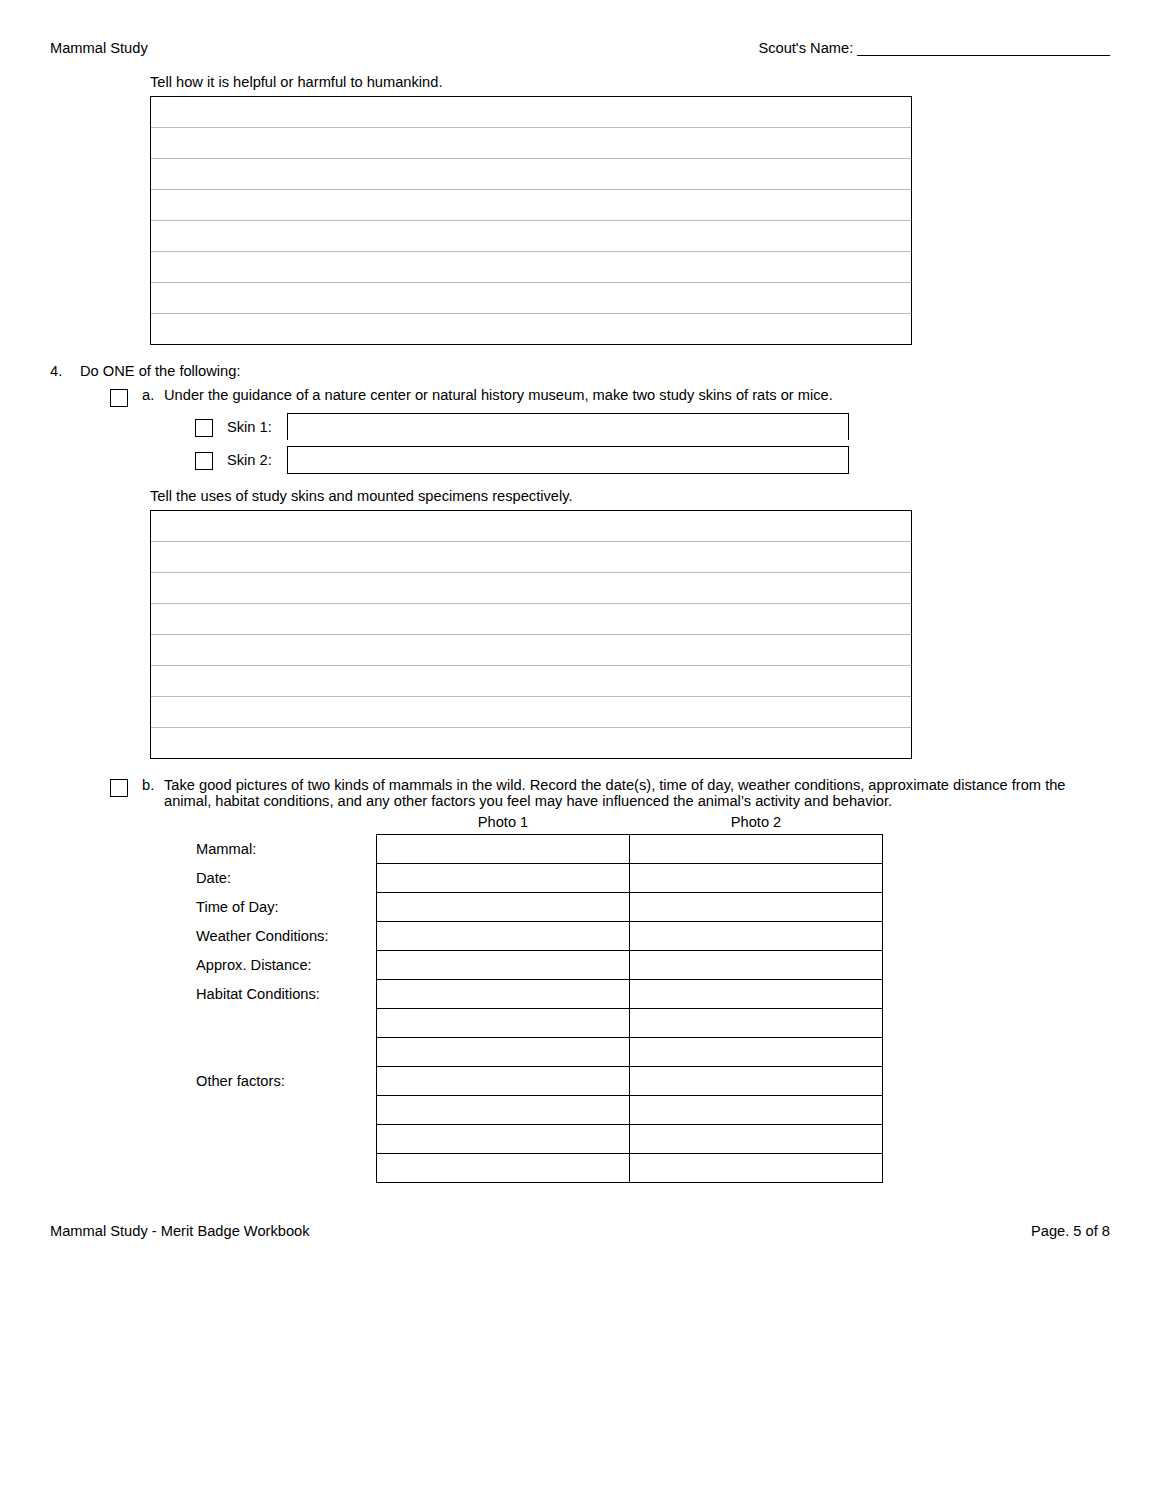Mammal Study
Scout's Name: _______________________________
Tell how it is helpful or harmful to humankind.
4.
Do ONE of the following:
a.
Under the guidance of a nature center or natural history museum, make two study skins of rats or mice.
Skin 1:
Skin 2:
Tell the uses of study skins and mounted specimens respectively.
b.
Take good pictures of two kinds of mammals in the wild. Record the date(s), time of day, weather conditions, approximate distance from the animal, habitat conditions, and any other factors you feel may have influenced the animal’s activity and behavior.
| | Photo 1 | Photo 2 |
| Mammal: | | |
| Date: | | |
| Time of Day: | | |
| Weather Conditions: | | |
| Approx. Distance: | | |
| Habitat Conditions: | | |
| Other factors: | | |
Mammal Study - Merit Badge Workbook
Page. 5 of 8